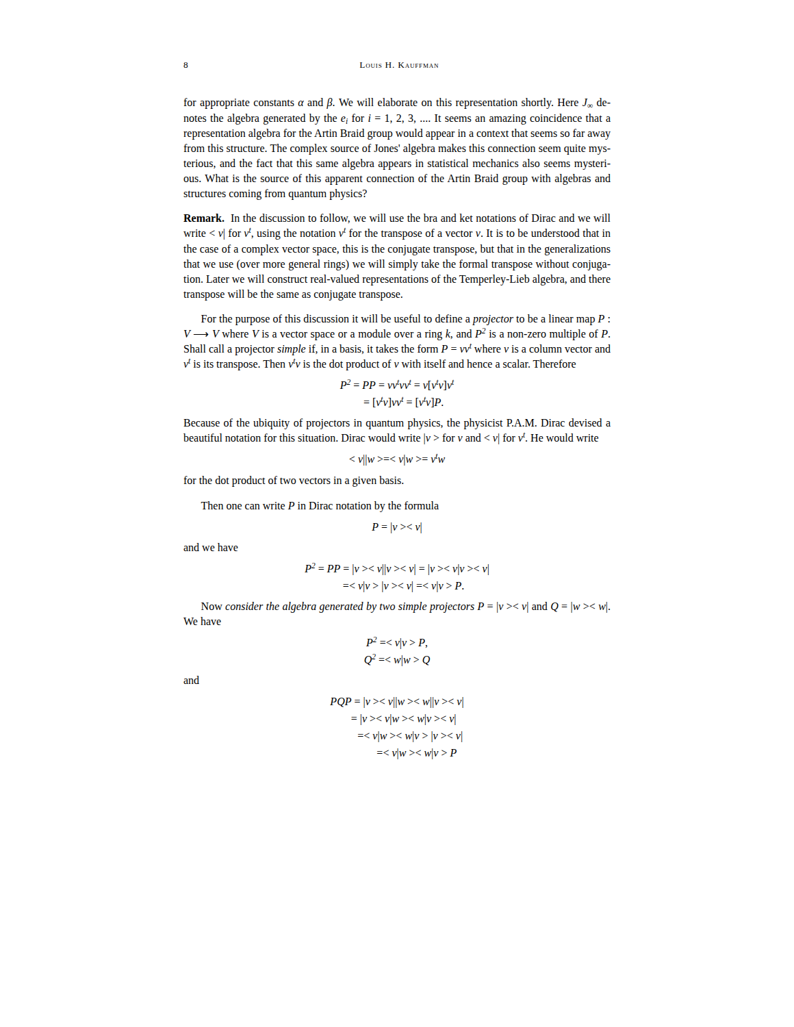8 Louis H. Kauffman
for appropriate constants α and β. We will elaborate on this representation shortly. Here J∞ denotes the algebra generated by the ei for i = 1, 2, 3, .... It seems an amazing coincidence that a representation algebra for the Artin Braid group would appear in a context that seems so far away from this structure. The complex source of Jones' algebra makes this connection seem quite mysterious, and the fact that this same algebra appears in statistical mechanics also seems mysterious. What is the source of this apparent connection of the Artin Braid group with algebras and structures coming from quantum physics?
Remark. In the discussion to follow, we will use the bra and ket notations of Dirac and we will write < v| for vt, using the notation vt for the transpose of a vector v. It is to be understood that in the case of a complex vector space, this is the conjugate transpose, but that in the generalizations that we use (over more general rings) we will simply take the formal transpose without conjugation. Later we will construct real-valued representations of the Temperley-Lieb algebra, and there transpose will be the same as conjugate transpose.
For the purpose of this discussion it will be useful to define a projector to be a linear map P : V ⟶ V where V is a vector space or a module over a ring k, and P2 is a non-zero multiple of P. Shall call a projector simple if, in a basis, it takes the form P = vvt where v is a column vector and vt is its transpose. Then vtv is the dot product of v with itself and hence a scalar. Therefore
P2 = PP = vvtvvt = v[vtv]vt
= [vtv]vvt = [vtv]P.
Because of the ubiquity of projectors in quantum physics, the physicist P.A.M. Dirac devised a beautiful notation for this situation. Dirac would write |v > for v and < v| for vt. He would write
< v||w >=< v|w >= vtw
for the dot product of two vectors in a given basis.
Then one can write P in Dirac notation by the formula
P = |v >< v|
and we have
P2 = PP = |v >< v||v >< v| = |v >< v|v >< v|
=< v|v > |v >< v| =< v|v > P.
Now consider the algebra generated by two simple projectors P = |v >< v| and Q = |w >< w|. We have
P2 =< v|v > P,
Q2 =< w|w > Q
and
PQP = |v >< v||w >< w||v >< v|
= |v >< v|w >< w|v >< v|
=< v|w >< w|v > |v >< v|
=< v|w >< w|v > P